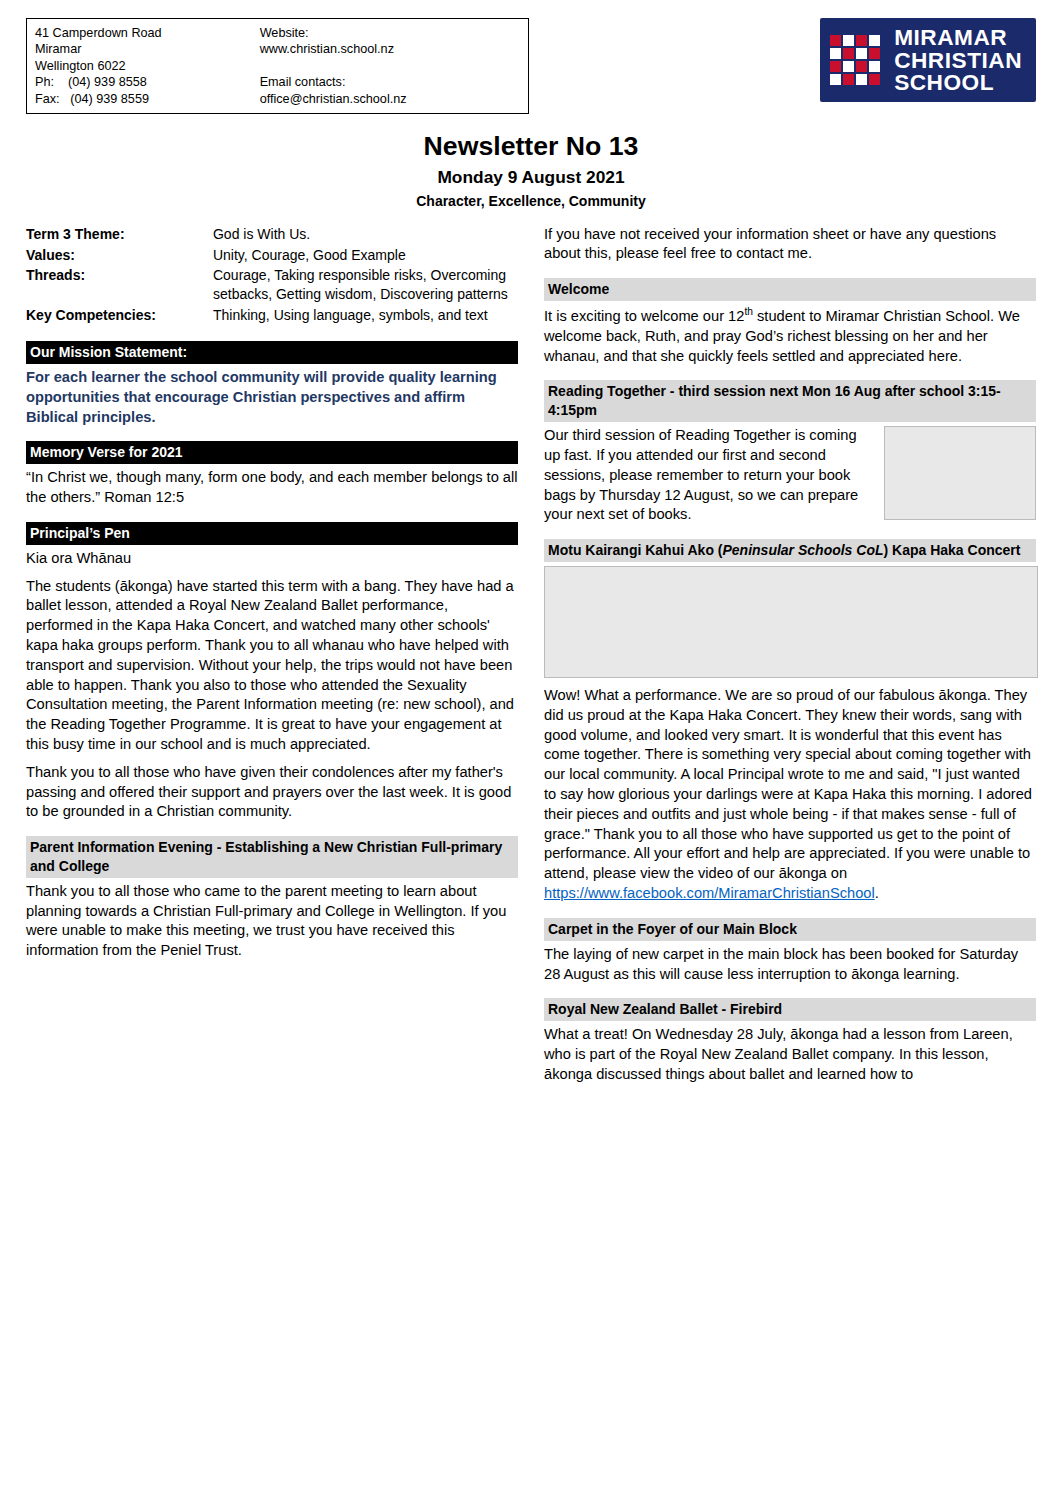| 41 Camperdown Road | Website: |
| Miramar | www.christian.school.nz |
| Wellington 6022 | |
| Ph: (04) 939 8558 | Email contacts: |
| Fax: (04) 939 8559 | office@christian.school.nz |
MIRAMAR CHRISTIAN SCHOOL
Newsletter No 13
Monday 9 August 2021
Character, Excellence, Community
| Term 3 Theme: | God is With Us. |
| Values: | Unity, Courage, Good Example |
| Threads: | Courage, Taking responsible risks, Overcoming setbacks, Getting wisdom, Discovering patterns |
| Key Competencies: | Thinking, Using language, symbols, and text |
Our Mission Statement:
For each learner the school community will provide quality learning opportunities that encourage Christian perspectives and affirm Biblical principles.
Memory Verse for 2021
“In Christ we, though many, form one body, and each member belongs to all the others.” Roman 12:5
Principal’s Pen
Kia ora Whānau
The students (ākonga) have started this term with a bang. They have had a ballet lesson, attended a Royal New Zealand Ballet performance, performed in the Kapa Haka Concert, and watched many other schools' kapa haka groups perform. Thank you to all whanau who have helped with transport and supervision. Without your help, the trips would not have been able to happen. Thank you also to those who attended the Sexuality Consultation meeting, the Parent Information meeting (re: new school), and the Reading Together Programme. It is great to have your engagement at this busy time in our school and is much appreciated.
Thank you to all those who have given their condolences after my father's passing and offered their support and prayers over the last week. It is good to be grounded in a Christian community.
Parent Information Evening - Establishing a New Christian Full-primary and College
Thank you to all those who came to the parent meeting to learn about planning towards a Christian Full-primary and College in Wellington. If you were unable to make this meeting, we trust you have received this information from the Peniel Trust.
If you have not received your information sheet or have any questions about this, please feel free to contact me.
Welcome
It is exciting to welcome our 12th student to Miramar Christian School. We welcome back, Ruth, and pray God’s richest blessing on her and her whanau, and that she quickly feels settled and appreciated here.
Reading Together - third session next Mon 16 Aug after school 3:15- 4:15pm
Our third session of Reading Together is coming up fast. If you attended our first and second sessions, please remember to return your book bags by Thursday 12 August, so we can prepare your next set of books.
Motu Kairangi Kahui Ako (Peninsular Schools CoL) Kapa Haka Concert
Wow! What a performance. We are so proud of our fabulous ākonga. They did us proud at the Kapa Haka Concert. They knew their words, sang with good volume, and looked very smart. It is wonderful that this event has come together. There is something very special about coming together with our local community. A local Principal wrote to me and said, "I just wanted to say how glorious your darlings were at Kapa Haka this morning. I adored their pieces and outfits and just whole being - if that makes sense - full of grace." Thank you to all those who have supported us get to the point of performance. All your effort and help are appreciated. If you were unable to attend, please view the video of our ākonga on https://www.facebook.com/MiramarChristianSchool.
Carpet in the Foyer of our Main Block
The laying of new carpet in the main block has been booked for Saturday 28 August as this will cause less interruption to ākonga learning.
Royal New Zealand Ballet - Firebird
What a treat! On Wednesday 28 July, ākonga had a lesson from Lareen, who is part of the Royal New Zealand Ballet company. In this lesson, ākonga discussed things about ballet and learned how to